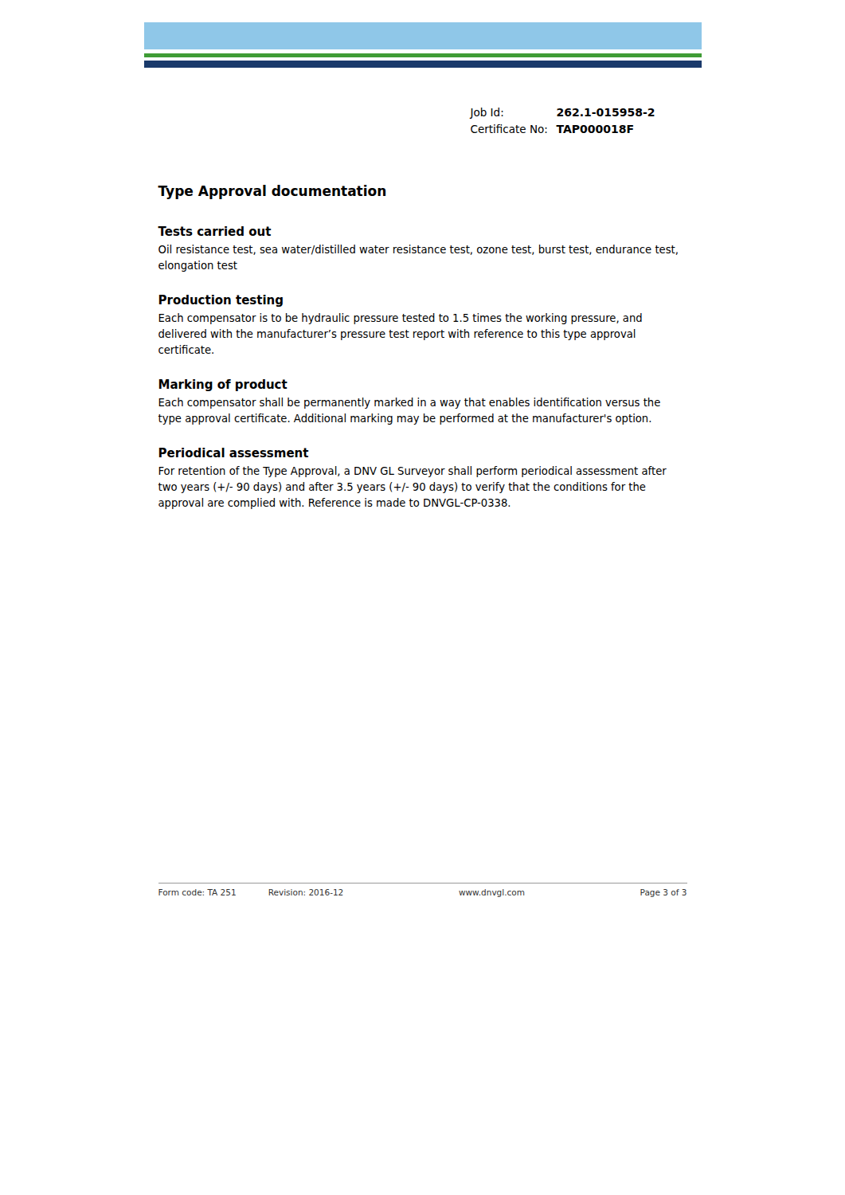Job Id: 262.1-015958-2
Certificate No: TAP000018F
Type Approval documentation
Tests carried out
Oil resistance test, sea water/distilled water resistance test, ozone test, burst test, endurance test, elongation test
Production testing
Each compensator is to be hydraulic pressure tested to 1.5 times the working pressure, and delivered with the manufacturer’s pressure test report with reference to this type approval certificate.
Marking of product
Each compensator shall be permanently marked in a way that enables identification versus the type approval certificate. Additional marking may be performed at the manufacturer's option.
Periodical assessment
For retention of the Type Approval, a DNV GL Surveyor shall perform periodical assessment after two years (+/- 90 days) and after 3.5 years (+/- 90 days) to verify that the conditions for the approval are complied with. Reference is made to DNVGL-CP-0338.
Form code: TA 251 Revision: 2016-12 www.dnvgl.com Page 3 of 3